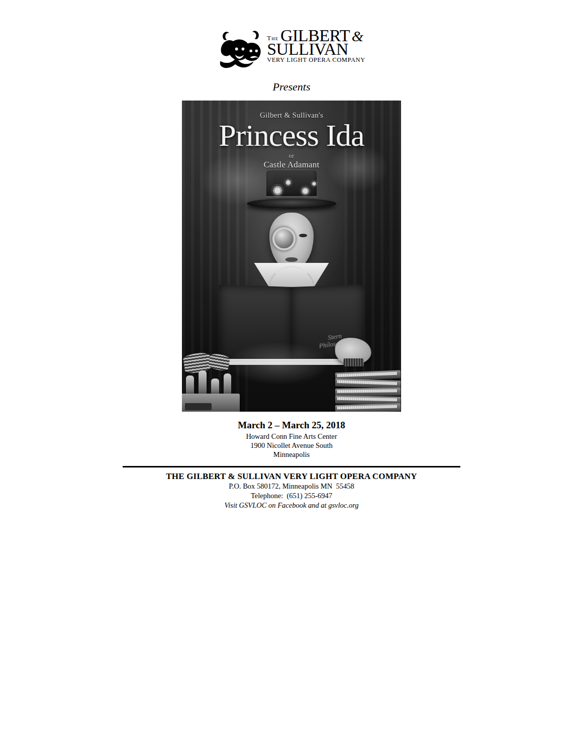The GILBERT &
SULLIVAN
VERY LIGHT OPERA COMPANY
Presents
Gilbert & Sullivan's
Princess Ida
or
Castle Adamant
Stern
Philosophies
March 2 – March 25, 2018
Howard Conn Fine Arts Center
1900 Nicollet Avenue South
Minneapolis
THE GILBERT & SULLIVAN VERY LIGHT OPERA COMPANY
P.O. Box 580172, Minneapolis MN 55458
Telephone: (651) 255-6947
Visit GSVLOC on Facebook and at gsvloc.org